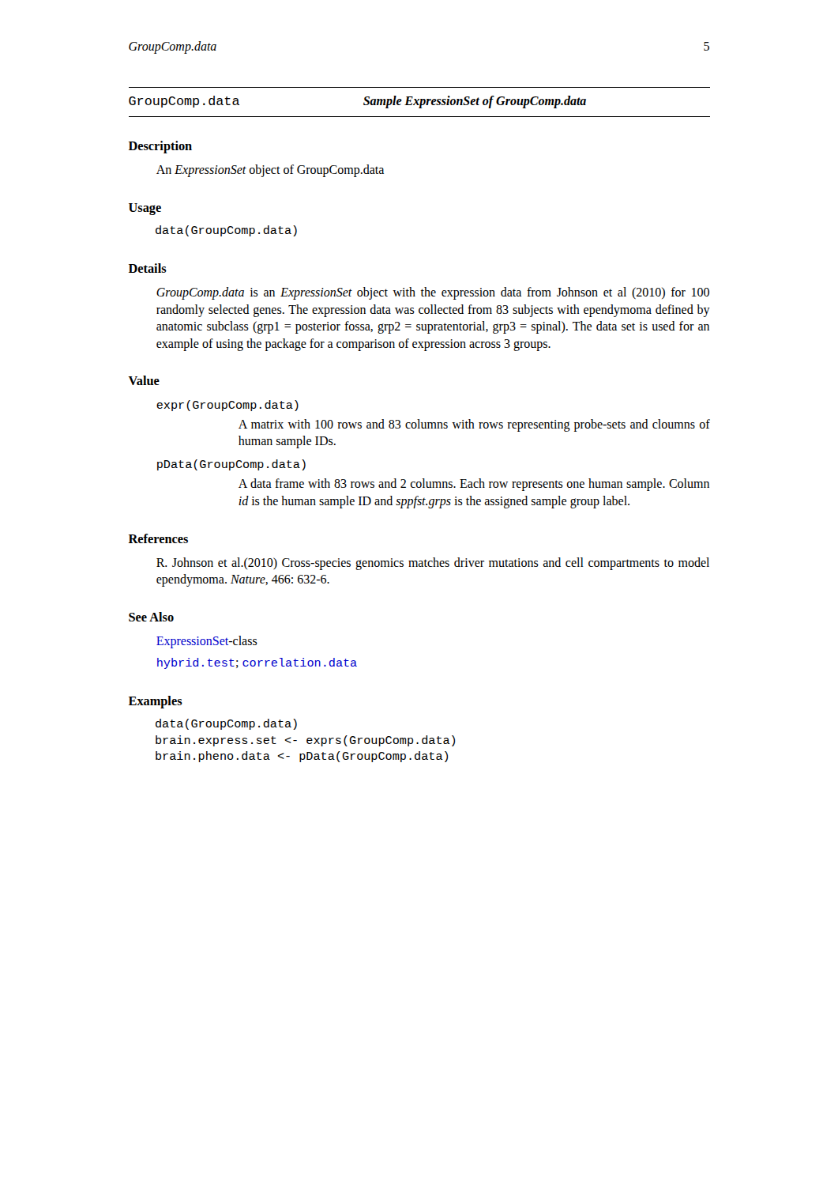GroupComp.data 5
GroupComp.data Sample ExpressionSet of GroupComp.data
Description
An ExpressionSet object of GroupComp.data
Usage
data(GroupComp.data)
Details
GroupComp.data is an ExpressionSet object with the expression data from Johnson et al (2010) for 100 randomly selected genes. The expression data was collected from 83 subjects with ependymoma defined by anatomic subclass (grp1 = posterior fossa, grp2 = supratentorial, grp3 = spinal). The data set is used for an example of using the package for a comparison of expression across 3 groups.
Value
expr(GroupComp.data)
A matrix with 100 rows and 83 columns with rows representing probe-sets and cloumns of human sample IDs.
pData(GroupComp.data)
A data frame with 83 rows and 2 columns. Each row represents one human sample. Column id is the human sample ID and sppfst.grps is the assigned sample group label.
References
R. Johnson et al.(2010) Cross-species genomics matches driver mutations and cell compartments to model ependymoma. Nature, 466: 632-6.
See Also
ExpressionSet-class
hybrid.test; correlation.data
Examples
data(GroupComp.data)
brain.express.set <- exprs(GroupComp.data)
brain.pheno.data <- pData(GroupComp.data)